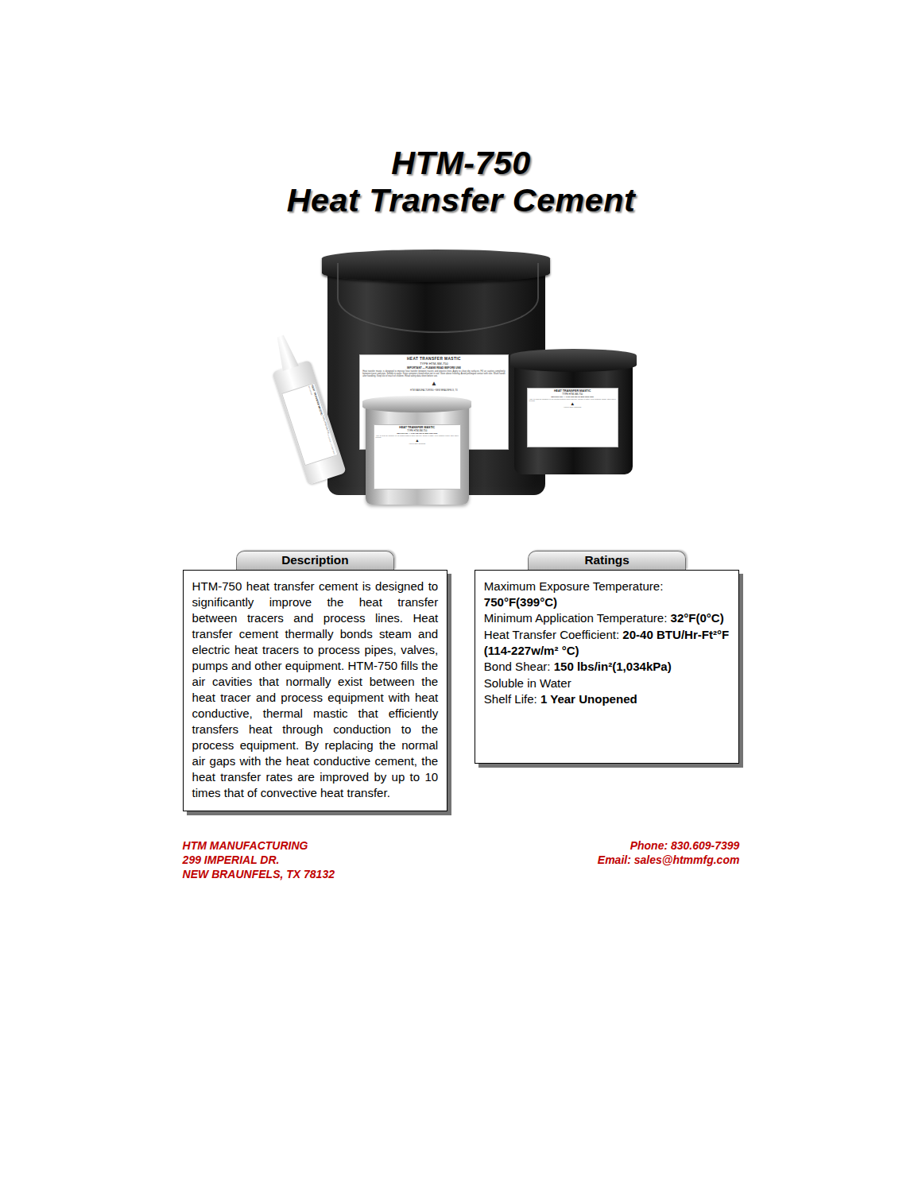HTM-750
Heat Transfer Cement
HEAT TRANSFER MASTIC
TYPE HTM-SM-750
IMPORTANT — PLEASE READ BEFORE USE
Heat transfer mastic is designed to improve heat transfer between tracers and process lines. Apply to clean dry surfaces. Fill air cavities completely between tracer and pipe. Soluble in water. Keep container closed when not in use. Store above freezing. Avoid prolonged contact with skin. Wash hands after handling. Keep out of reach of children. Read safety data sheet before use.
▲
HTM MANUFACTURING • NEW BRAUNFELS, TX
HEAT TRANSFER MASTIC
TYPE HTM-SM-750
IMPORTANT — PLEASE READ BEFORE USE
Apply to clean dry surfaces. Fill air cavities between tracer and pipe. Soluble in water. Keep container closed. Store above freezing.
▲
HTM MANUFACTURING
HEAT TRANSFER MASTIC
TYPE HTM-SM-750
IMPORTANT — PLEASE READ BEFORE USE
Apply to clean dry surfaces. Fill air cavities between tracer and pipe. Soluble in water. Keep container closed. Store above freezing.
▲
HTM MANUFACTURING
HEAT TRANSFER MASTIC TYPE HTM-SM-750 IMPORTANT — PLEASE READ BEFORE USE
Description
HTM-750 heat transfer cement is designed to significantly improve the heat transfer between tracers and process lines. Heat transfer cement thermally bonds steam and electric heat tracers to process pipes, valves, pumps and other equipment. HTM-750 fills the air cavities that normally exist between the heat tracer and process equipment with heat conductive, thermal mastic that efficiently transfers heat through conduction to the process equipment. By replacing the normal air gaps with the heat conductive cement, the heat transfer rates are improved by up to 10 times that of convective heat transfer.
Ratings
Maximum Exposure Temperature: 750°F(399°C)
Minimum Application Temperature: 32°F(0°C)
Heat Transfer Coefficient: 20-40 BTU/Hr-Ft²°F (114-227w/m² °C)
Bond Shear: 150 lbs/in²(1,034kPa)
Soluble in Water
Shelf Life: 1 Year Unopened
HTM MANUFACTURING
299 IMPERIAL DR.
NEW BRAUNFELS, TX 78132
Phone: 830.609-7399
Email: sales@htmmfg.com